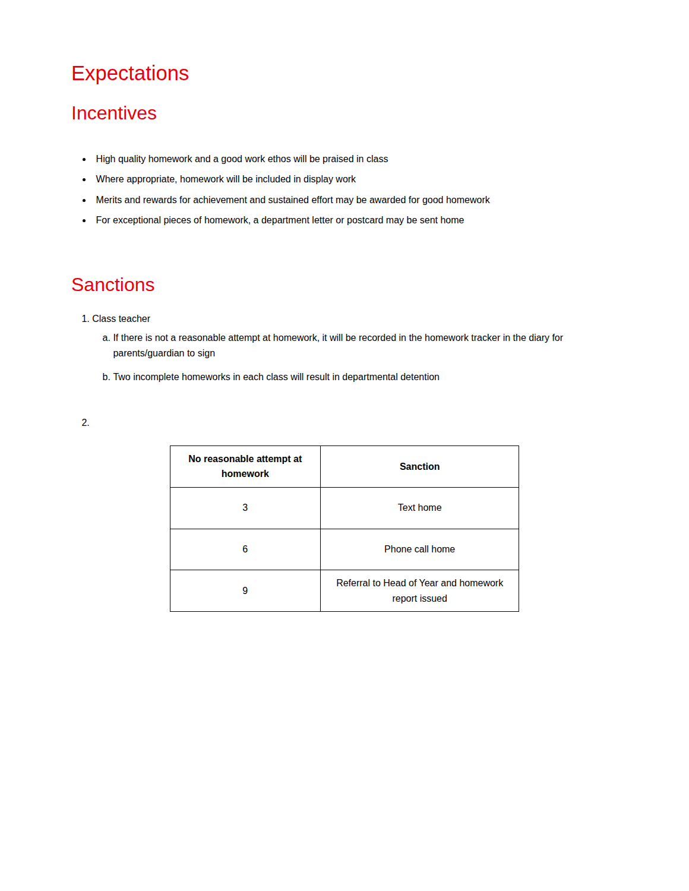Expectations
Incentives
High quality homework and a good work ethos will be praised in class
Where appropriate, homework will be included in display work
Merits and rewards for achievement and sustained effort may be awarded for good homework
For exceptional pieces of homework, a department letter or postcard may be sent home
Sanctions
Class teacher
If there is not a reasonable attempt at homework, it will be recorded in the homework tracker in the diary for parents/guardian to sign
Two incomplete homeworks in each class will result in departmental detention
| No reasonable attempt at homework | Sanction |
| --- | --- |
| 3 | Text home |
| 6 | Phone call home |
| 9 | Referral to Head of Year and homework report issued |